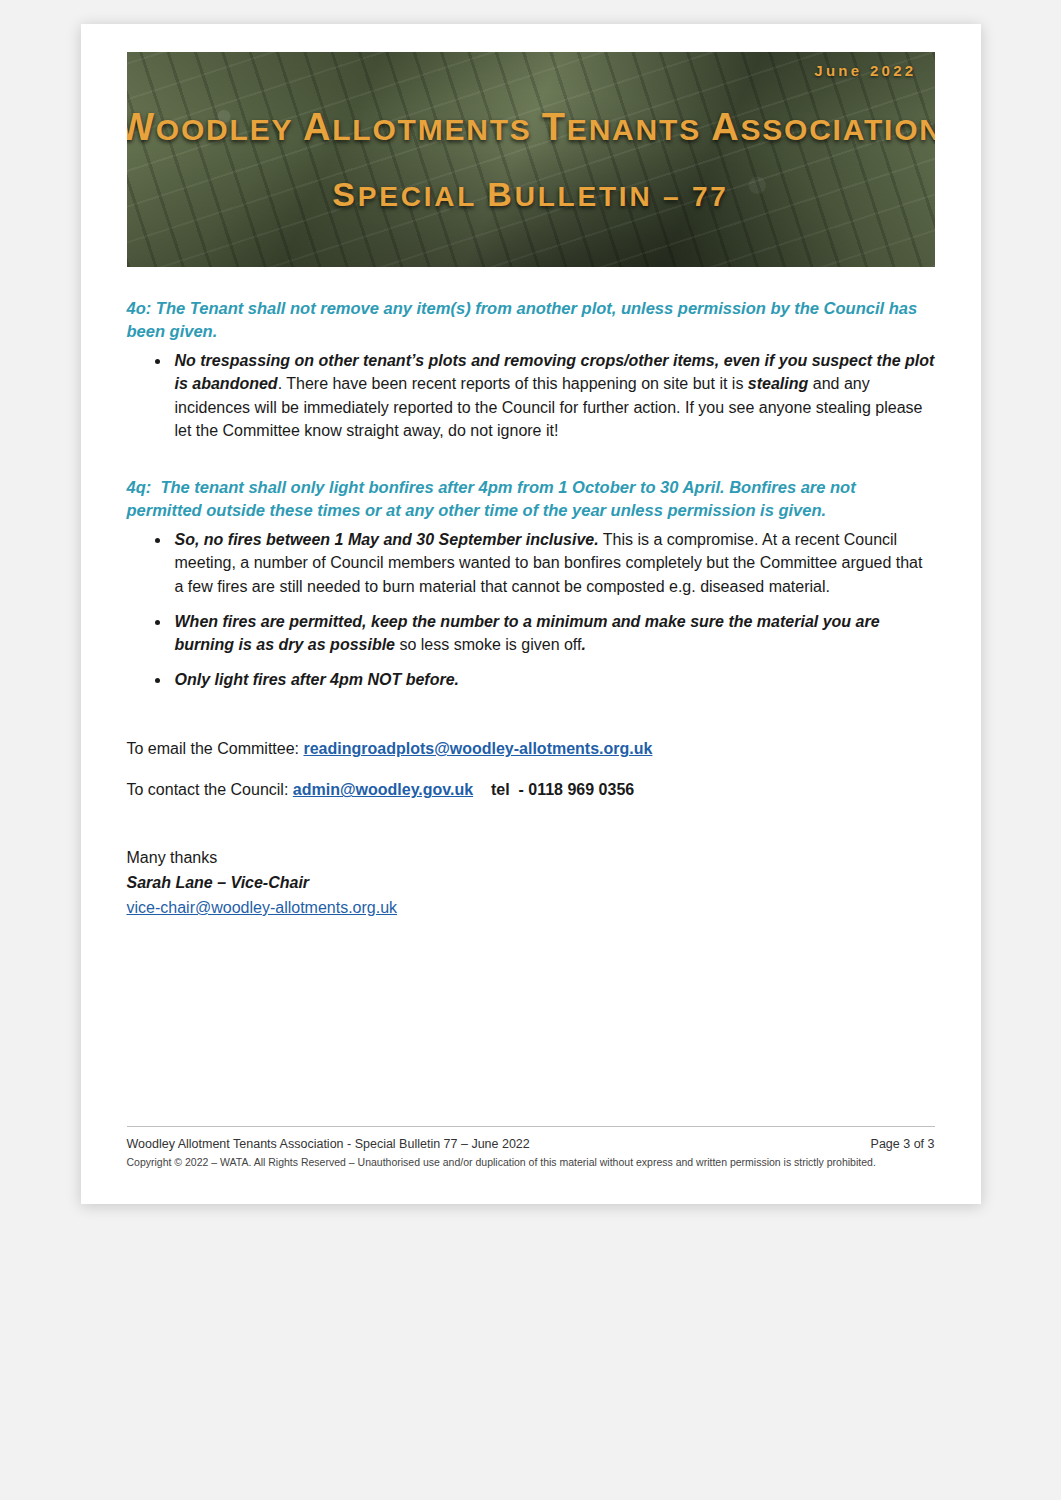June 2022
WOODLEY ALLOTMENTS TENANTS ASSOCIATION
SPECIAL BULLETIN – 77
4o: The Tenant shall not remove any item(s) from another plot, unless permission by the Council has been given.
No trespassing on other tenant’s plots and removing crops/other items, even if you suspect the plot is abandoned. There have been recent reports of this happening on site but it is stealing and any incidences will be immediately reported to the Council for further action. If you see anyone stealing please let the Committee know straight away, do not ignore it!
4q: The tenant shall only light bonfires after 4pm from 1 October to 30 April. Bonfires are not permitted outside these times or at any other time of the year unless permission is given.
So, no fires between 1 May and 30 September inclusive. This is a compromise. At a recent Council meeting, a number of Council members wanted to ban bonfires completely but the Committee argued that a few fires are still needed to burn material that cannot be composted e.g. diseased material.
When fires are permitted, keep the number to a minimum and make sure the material you are burning is as dry as possible so less smoke is given off.
Only light fires after 4pm NOT before.
To email the Committee: readingroadplots@woodley-allotments.org.uk
To contact the Council: admin@woodley.gov.uk tel - 0118 969 0356
Many thanks
Sarah Lane – Vice-Chair
vice-chair@woodley-allotments.org.uk
Woodley Allotment Tenants Association - Special Bulletin 77 – June 2022 Page 3 of 3
Copyright © 2022 – WATA. All Rights Reserved – Unauthorised use and/or duplication of this material without express and written permission is strictly prohibited.